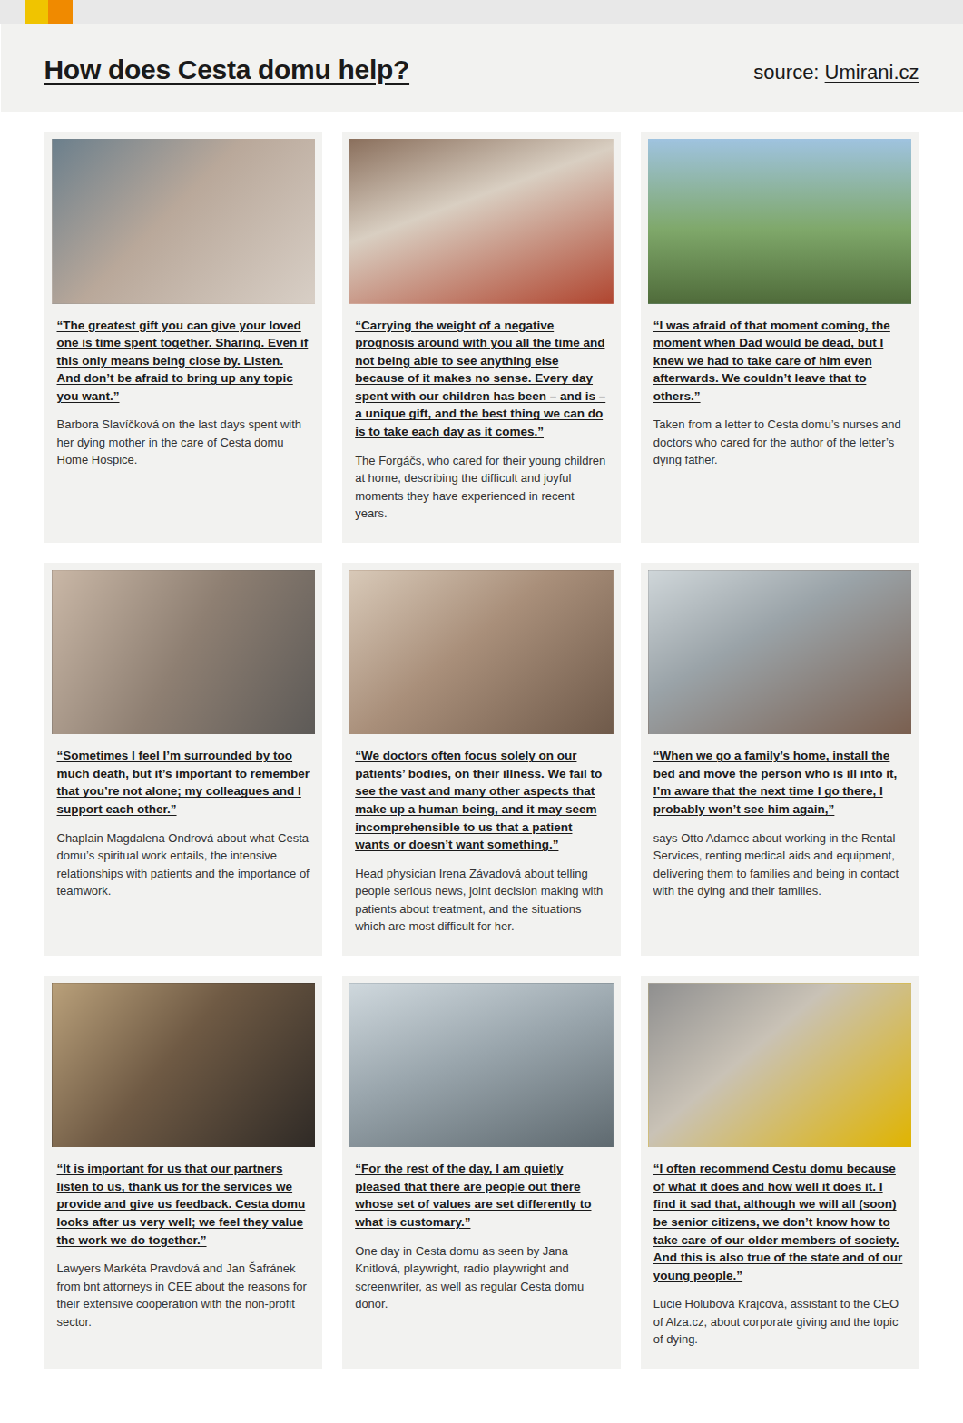How does Cesta domu help?
source: Umirani.cz
“The greatest gift you can give your loved one is time spent together. Sharing. Even if this only means being close by. Listen. And don’t be afraid to bring up any topic you want.”
Barbora Slavíčková on the last days spent with her dying mother in the care of Cesta domu Home Hospice.
“Carrying the weight of a negative prognosis around with you all the time and not being able to see anything else because of it makes no sense. Every day spent with our children has been – and is – a unique gift, and the best thing we can do is to take each day as it comes.”
The Forgáčs, who cared for their young children at home, describing the difficult and joyful moments they have experienced in recent years.
“I was afraid of that moment coming, the moment when Dad would be dead, but I knew we had to take care of him even afterwards. We couldn’t leave that to others.”
Taken from a letter to Cesta domu’s nurses and doctors who cared for the author of the letter’s dying father.
“Sometimes I feel I’m surrounded by too much death, but it’s important to remember that you’re not alone; my colleagues and I support each other.”
Chaplain Magdalena Ondrová about what Cesta domu’s spiritual work entails, the intensive relationships with patients and the importance of teamwork.
“We doctors often focus solely on our patients’ bodies, on their illness. We fail to see the vast and many other aspects that make up a human being, and it may seem incomprehensible to us that a patient wants or doesn’t want something.”
Head physician Irena Závadová about telling people serious news, joint decision making with patients about treatment, and the situations which are most difficult for her.
“When we go a family’s home, install the bed and move the person who is ill into it, I’m aware that the next time I go there, I probably won’t see him again,”
says Otto Adamec about working in the Rental Services, renting medical aids and equipment, delivering them to families and being in contact with the dying and their families.
“It is important for us that our partners listen to us, thank us for the services we provide and give us feedback. Cesta domu looks after us very well; we feel they value the work we do together.”
Lawyers Markéta Pravdová and Jan Šafránek from bnt attorneys in CEE about the reasons for their extensive cooperation with the non-profit sector.
“For the rest of the day, I am quietly pleased that there are people out there whose set of values are set differently to what is customary.”
One day in Cesta domu as seen by Jana Knitlová, playwright, radio playwright and screenwriter, as well as regular Cesta domu donor.
“I often recommend Cestu domu because of what it does and how well it does it. I find it sad that, although we will all (soon) be senior citizens, we don’t know how to take care of our older members of society. And this is also true of the state and of our young people.”
Lucie Holubová Krajcová, assistant to the CEO of Alza.cz, about corporate giving and the topic of dying.